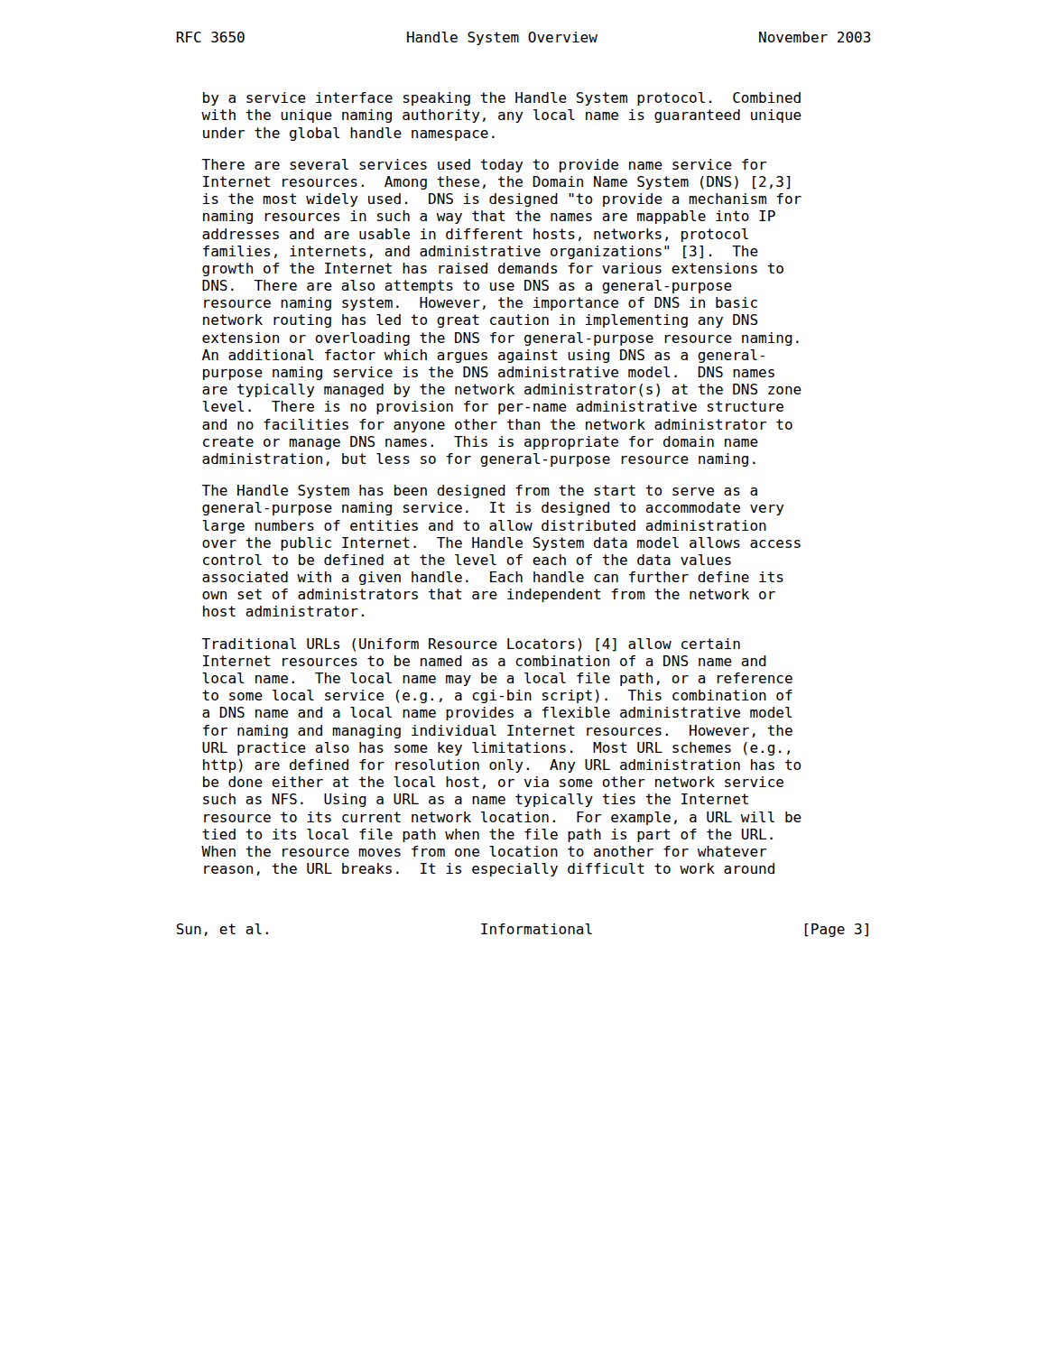RFC 3650 Handle System Overview November 2003
by a service interface speaking the Handle System protocol. Combined with the unique naming authority, any local name is guaranteed unique under the global handle namespace.
There are several services used today to provide name service for Internet resources. Among these, the Domain Name System (DNS) [2,3] is the most widely used. DNS is designed "to provide a mechanism for naming resources in such a way that the names are mappable into IP addresses and are usable in different hosts, networks, protocol families, internets, and administrative organizations" [3]. The growth of the Internet has raised demands for various extensions to DNS. There are also attempts to use DNS as a general-purpose resource naming system. However, the importance of DNS in basic network routing has led to great caution in implementing any DNS extension or overloading the DNS for general-purpose resource naming. An additional factor which argues against using DNS as a general- purpose naming service is the DNS administrative model. DNS names are typically managed by the network administrator(s) at the DNS zone level. There is no provision for per-name administrative structure and no facilities for anyone other than the network administrator to create or manage DNS names. This is appropriate for domain name administration, but less so for general-purpose resource naming.
The Handle System has been designed from the start to serve as a general-purpose naming service. It is designed to accommodate very large numbers of entities and to allow distributed administration over the public Internet. The Handle System data model allows access control to be defined at the level of each of the data values associated with a given handle. Each handle can further define its own set of administrators that are independent from the network or host administrator.
Traditional URLs (Uniform Resource Locators) [4] allow certain Internet resources to be named as a combination of a DNS name and local name. The local name may be a local file path, or a reference to some local service (e.g., a cgi-bin script). This combination of a DNS name and a local name provides a flexible administrative model for naming and managing individual Internet resources. However, the URL practice also has some key limitations. Most URL schemes (e.g., http) are defined for resolution only. Any URL administration has to be done either at the local host, or via some other network service such as NFS. Using a URL as a name typically ties the Internet resource to its current network location. For example, a URL will be tied to its local file path when the file path is part of the URL. When the resource moves from one location to another for whatever reason, the URL breaks. It is especially difficult to work around
Sun, et al. Informational [Page 3]